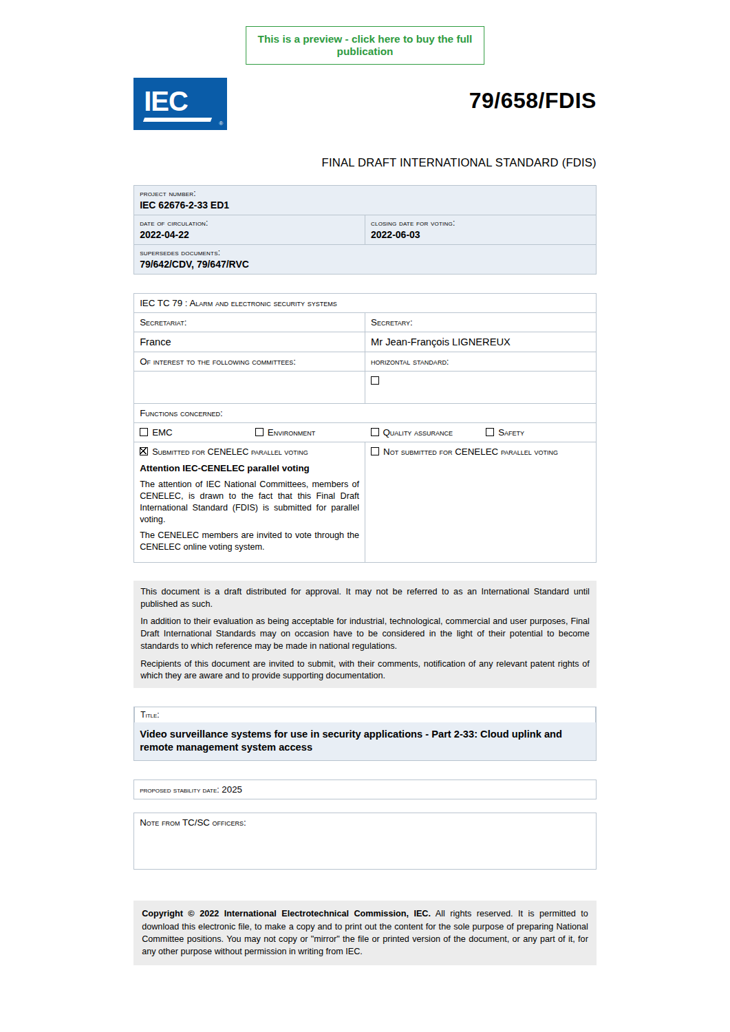This is a preview - click here to buy the full publication
IEC ®
79/658/FDIS
FINAL DRAFT INTERNATIONAL STANDARD (FDIS)
| Project number: IEC 62676-2-33 ED1 |
| Date of circulation: 2022-04-22 | Closing date for voting: 2022-06-03 |
| Supersedes documents: 79/642/CDV, 79/647/RVC |
| IEC TC 79 : Alarm and electronic security systems |
| Secretariat: | Secretary: |
| France | Mr Jean-François LIGNEREUX |
| Of interest to the following committees: | horizontal standard: |
| Functions concerned: |
| / EMC / Environment / Quality assurance / Safety / |
| Submitted for CENELEC parallel voting Attention IEC-CENELEC parallel voting The attention of IEC National Committees, members of CENELEC, is drawn to the fact that this Final Draft International Standard (FDIS) is submitted for parallel voting. The CENELEC members are invited to vote through the CENELEC online voting system. | Not submitted for CENELEC parallel voting |
This document is a draft distributed for approval. It may not be referred to as an International Standard until published as such.
In addition to their evaluation as being acceptable for industrial, technological, commercial and user purposes, Final Draft International Standards may on occasion have to be considered in the light of their potential to become standards to which reference may be made in national regulations.
Recipients of this document are invited to submit, with their comments, notification of any relevant patent rights of which they are aware and to provide supporting documentation.
Title:
Video surveillance systems for use in security applications - Part 2-33: Cloud uplink and remote management system access
proposed stability date: 2025
Note from TC/SC officers:
Copyright © 2022 International Electrotechnical Commission, IEC. All rights reserved. It is permitted to download this electronic file, to make a copy and to print out the content for the sole purpose of preparing National Committee positions. You may not copy or "mirror" the file or printed version of the document, or any part of it, for any other purpose without permission in writing from IEC.